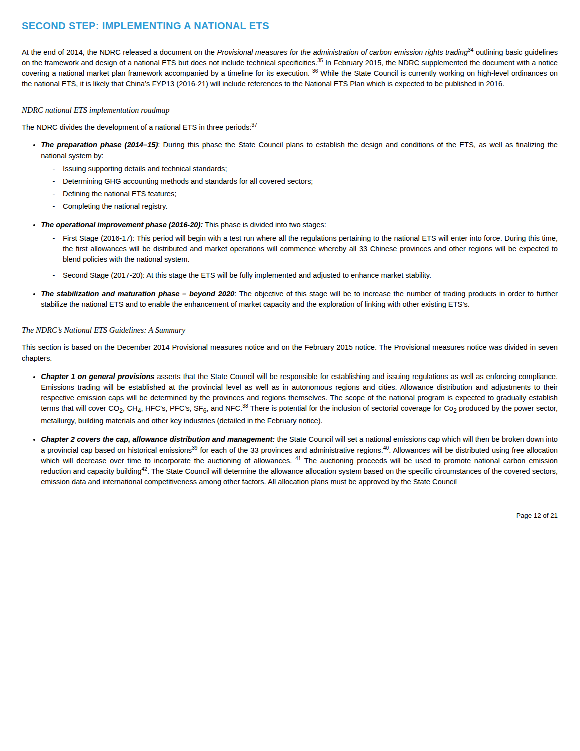SECOND STEP: IMPLEMENTING A NATIONAL ETS
At the end of 2014, the NDRC released a document on the Provisional measures for the administration of carbon emission rights trading34 outlining basic guidelines on the framework and design of a national ETS but does not include technical specificities.35 In February 2015, the NDRC supplemented the document with a notice covering a national market plan framework accompanied by a timeline for its execution. 36 While the State Council is currently working on high-level ordinances on the national ETS, it is likely that China’s FYP13 (2016-21) will include references to the National ETS Plan which is expected to be published in 2016.
NDRC national ETS implementation roadmap
The NDRC divides the development of a national ETS in three periods:37
The preparation phase (2014–15): During this phase the State Council plans to establish the design and conditions of the ETS, as well as finalizing the national system by:
Issuing supporting details and technical standards;
Determining GHG accounting methods and standards for all covered sectors;
Defining the national ETS features;
Completing the national registry.
The operational improvement phase (2016-20): This phase is divided into two stages:
First Stage (2016-17): This period will begin with a test run where all the regulations pertaining to the national ETS will enter into force. During this time, the first allowances will be distributed and market operations will commence whereby all 33 Chinese provinces and other regions will be expected to blend policies with the national system.
Second Stage (2017-20): At this stage the ETS will be fully implemented and adjusted to enhance market stability.
The stabilization and maturation phase – beyond 2020: The objective of this stage will be to increase the number of trading products in order to further stabilize the national ETS and to enable the enhancement of market capacity and the exploration of linking with other existing ETS’s.
The NDRC’s National ETS Guidelines: A Summary
This section is based on the December 2014 Provisional measures notice and on the February 2015 notice. The Provisional measures notice was divided in seven chapters.
Chapter 1 on general provisions asserts that the State Council will be responsible for establishing and issuing regulations as well as enforcing compliance. Emissions trading will be established at the provincial level as well as in autonomous regions and cities. Allowance distribution and adjustments to their respective emission caps will be determined by the provinces and regions themselves. The scope of the national program is expected to gradually establish terms that will cover CO2, CH4, HFC’s, PFC’s, SF6, and NFC.38 There is potential for the inclusion of sectorial coverage for Co2 produced by the power sector, metallurgy, building materials and other key industries (detailed in the February notice).
Chapter 2 covers the cap, allowance distribution and management: the State Council will set a national emissions cap which will then be broken down into a provincial cap based on historical emissions39 for each of the 33 provinces and administrative regions.40. Allowances will be distributed using free allocation which will decrease over time to incorporate the auctioning of allowances. 41 The auctioning proceeds will be used to promote national carbon emission reduction and capacity building42. The State Council will determine the allowance allocation system based on the specific circumstances of the covered sectors, emission data and international competitiveness among other factors. All allocation plans must be approved by the State Council
Page 12 of 21